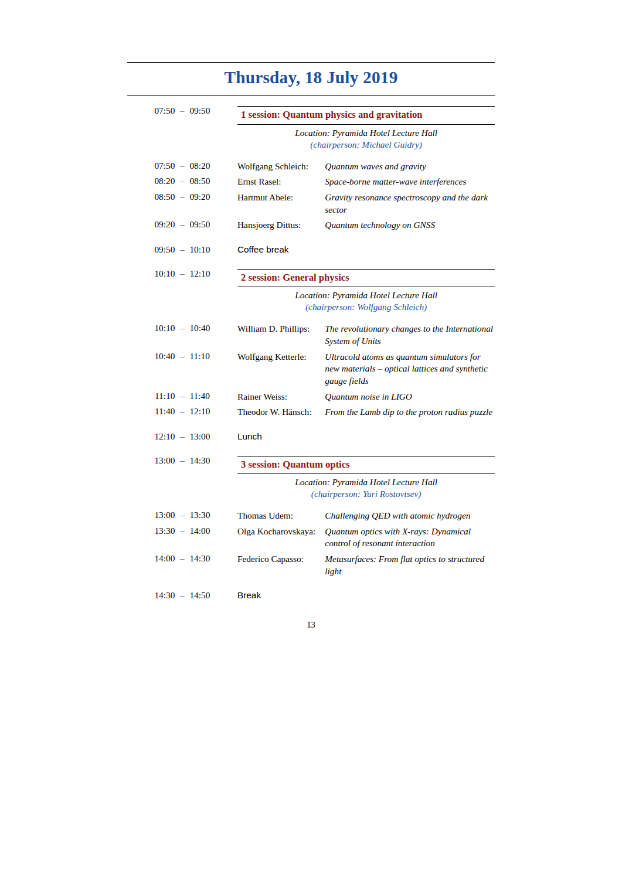Thursday, 18 July 2019
| 07:50 | – | 09:50 | 1 session: Quantum physics and gravitation Location: Pyramida Hotel Lecture Hall (chairperson: Michael Guidry) |
| 07:50 | – | 08:20 | / Wolfgang Schleich: / Quantum waves and gravity / |
| 08:20 | – | 08:50 | / Ernst Rasel: / Space-borne matter-wave interferences / |
| 08:50 | – | 09:20 | / Hartmut Abele: / Gravity resonance spectroscopy and the dark sector / |
| 09:20 | – | 09:50 | / Hansjoerg Dittus: / Quantum technology on GNSS / |
| 09:50 | – | 10:10 | Coffee break |
| 10:10 | – | 12:10 | 2 session: General physics Location: Pyramida Hotel Lecture Hall (chairperson: Wolfgang Schleich) |
| 10:10 | – | 10:40 | / William D. Phillips: / The revolutionary changes to the International System of Units / |
| 10:40 | – | 11:10 | / Wolfgang Ketterle: / Ultracold atoms as quantum simulators for new materials – optical lattices and synthetic gauge fields / |
| 11:10 | – | 11:40 | / Rainer Weiss: / Quantum noise in LIGO / |
| 11:40 | – | 12:10 | / Theodor W. Hänsch: / From the Lamb dip to the proton radius puzzle / |
| 12:10 | – | 13:00 | Lunch |
| 13:00 | – | 14:30 | 3 session: Quantum optics Location: Pyramida Hotel Lecture Hall (chairperson: Yuri Rostovtsev) |
| 13:00 | – | 13:30 | / Thomas Udem: / Challenging QED with atomic hydrogen / |
| 13:30 | – | 14:00 | / Olga Kocharovskaya: / Quantum optics with X-rays: Dynamical control of resonant interaction / |
| 14:00 | – | 14:30 | / Federico Capasso: / Metasurfaces: From flat optics to structured light / |
| 14:30 | – | 14:50 | Break |
13